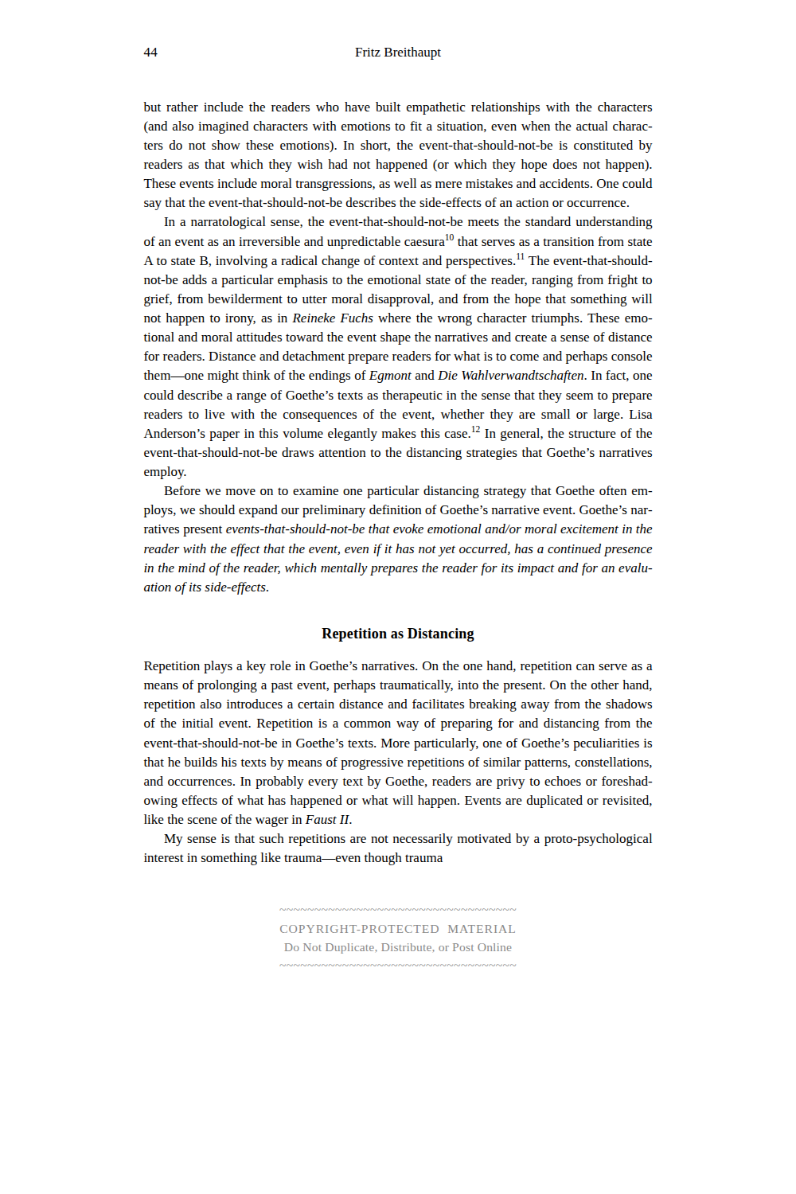44 Fritz Breithaupt
but rather include the readers who have built empathetic relationships with the characters (and also imagined characters with emotions to fit a situation, even when the actual characters do not show these emotions). In short, the event-that-should-not-be is constituted by readers as that which they wish had not happened (or which they hope does not happen). These events include moral transgressions, as well as mere mistakes and accidents. One could say that the event-that-should-not-be describes the side-effects of an action or occurrence.
In a narratological sense, the event-that-should-not-be meets the standard understanding of an event as an irreversible and unpredictable caesura10 that serves as a transition from state A to state B, involving a radical change of context and perspectives.11 The event-that-should-not-be adds a particular emphasis to the emotional state of the reader, ranging from fright to grief, from bewilderment to utter moral disapproval, and from the hope that something will not happen to irony, as in Reineke Fuchs where the wrong character triumphs. These emotional and moral attitudes toward the event shape the narratives and create a sense of distance for readers. Distance and detachment prepare readers for what is to come and perhaps console them—one might think of the endings of Egmont and Die Wahlverwandtschaften. In fact, one could describe a range of Goethe’s texts as therapeutic in the sense that they seem to prepare readers to live with the consequences of the event, whether they are small or large. Lisa Anderson’s paper in this volume elegantly makes this case.12 In general, the structure of the event-that-should-not-be draws attention to the distancing strategies that Goethe’s narratives employ.
Before we move on to examine one particular distancing strategy that Goethe often employs, we should expand our preliminary definition of Goethe’s narrative event. Goethe’s narratives present events-that-should-not-be that evoke emotional and/or moral excitement in the reader with the effect that the event, even if it has not yet occurred, has a continued presence in the mind of the reader, which mentally prepares the reader for its impact and for an evaluation of its side-effects.
Repetition as Distancing
Repetition plays a key role in Goethe’s narratives. On the one hand, repetition can serve as a means of prolonging a past event, perhaps traumatically, into the present. On the other hand, repetition also introduces a certain distance and facilitates breaking away from the shadows of the initial event. Repetition is a common way of preparing for and distancing from the event-that-should-not-be in Goethe’s texts. More particularly, one of Goethe’s peculiarities is that he builds his texts by means of progressive repetitions of similar patterns, constellations, and occurrences. In probably every text by Goethe, readers are privy to echoes or foreshadowing effects of what has happened or what will happen. Events are duplicated or revisited, like the scene of the wager in Faust II.
My sense is that such repetitions are not necessarily motivated by a proto-psychological interest in something like trauma—even though trauma
~~~~~~~~~~~~~~~~~~~~~~~~~~~~~~~~~~
COPYRIGHT-PROTECTED MATERIAL
Do Not Duplicate, Distribute, or Post Online
~~~~~~~~~~~~~~~~~~~~~~~~~~~~~~~~~~